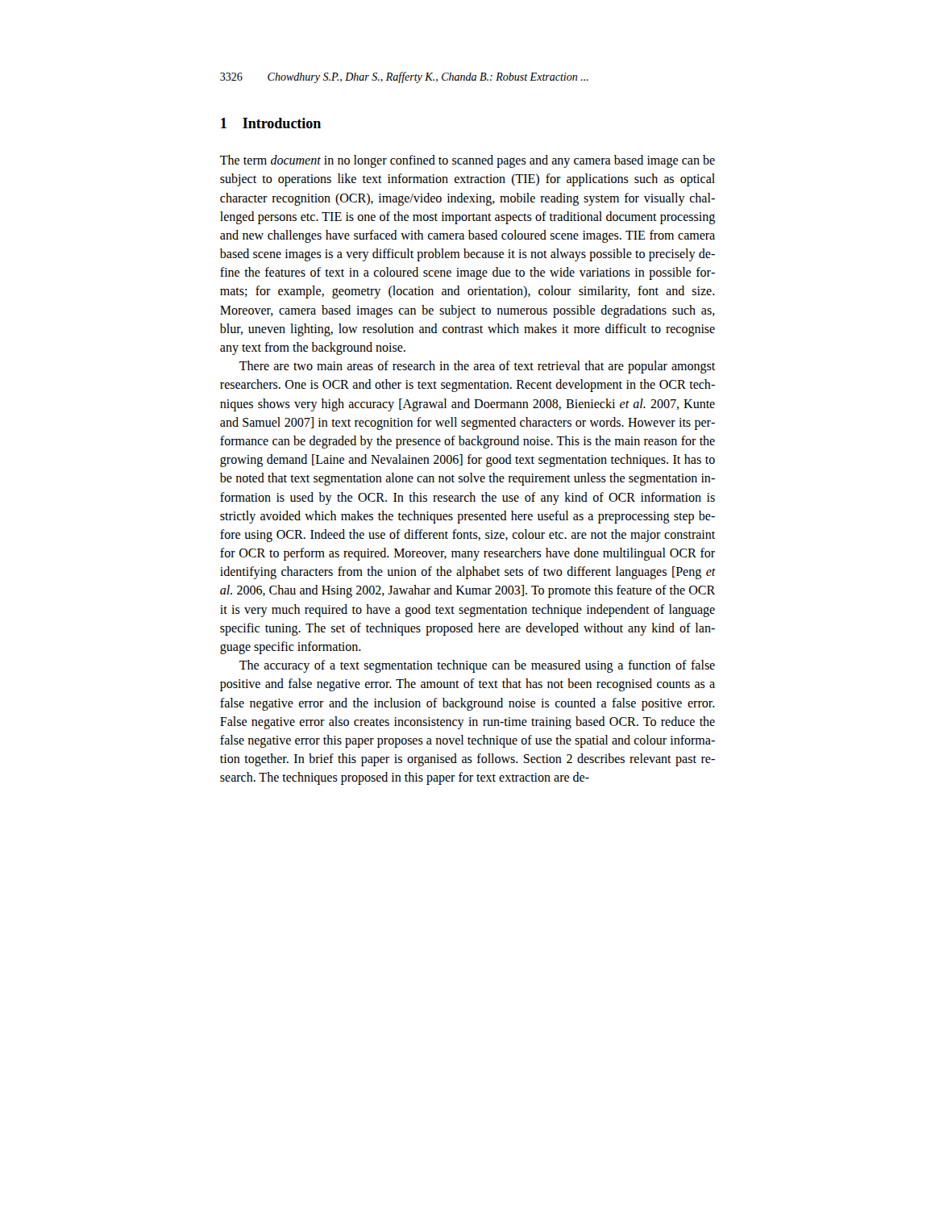3326 Chowdhury S.P., Dhar S., Rafferty K., Chanda B.: Robust Extraction ...
1 Introduction
The term document in no longer confined to scanned pages and any camera based image can be subject to operations like text information extraction (TIE) for applications such as optical character recognition (OCR), image/video indexing, mobile reading system for visually challenged persons etc. TIE is one of the most important aspects of traditional document processing and new challenges have surfaced with camera based coloured scene images. TIE from camera based scene images is a very difficult problem because it is not always possible to precisely define the features of text in a coloured scene image due to the wide variations in possible formats; for example, geometry (location and orientation), colour similarity, font and size. Moreover, camera based images can be subject to numerous possible degradations such as, blur, uneven lighting, low resolution and contrast which makes it more difficult to recognise any text from the background noise.
There are two main areas of research in the area of text retrieval that are popular amongst researchers. One is OCR and other is text segmentation. Recent development in the OCR techniques shows very high accuracy [Agrawal and Doermann 2008, Bieniecki et al. 2007, Kunte and Samuel 2007] in text recognition for well segmented characters or words. However its performance can be degraded by the presence of background noise. This is the main reason for the growing demand [Laine and Nevalainen 2006] for good text segmentation techniques. It has to be noted that text segmentation alone can not solve the requirement unless the segmentation information is used by the OCR. In this research the use of any kind of OCR information is strictly avoided which makes the techniques presented here useful as a preprocessing step before using OCR. Indeed the use of different fonts, size, colour etc. are not the major constraint for OCR to perform as required. Moreover, many researchers have done multilingual OCR for identifying characters from the union of the alphabet sets of two different languages [Peng et al. 2006, Chau and Hsing 2002, Jawahar and Kumar 2003]. To promote this feature of the OCR it is very much required to have a good text segmentation technique independent of language specific tuning. The set of techniques proposed here are developed without any kind of language specific information.
The accuracy of a text segmentation technique can be measured using a function of false positive and false negative error. The amount of text that has not been recognised counts as a false negative error and the inclusion of background noise is counted a false positive error. False negative error also creates inconsistency in run-time training based OCR. To reduce the false negative error this paper proposes a novel technique of use the spatial and colour information together. In brief this paper is organised as follows. Section 2 describes relevant past research. The techniques proposed in this paper for text extraction are de-